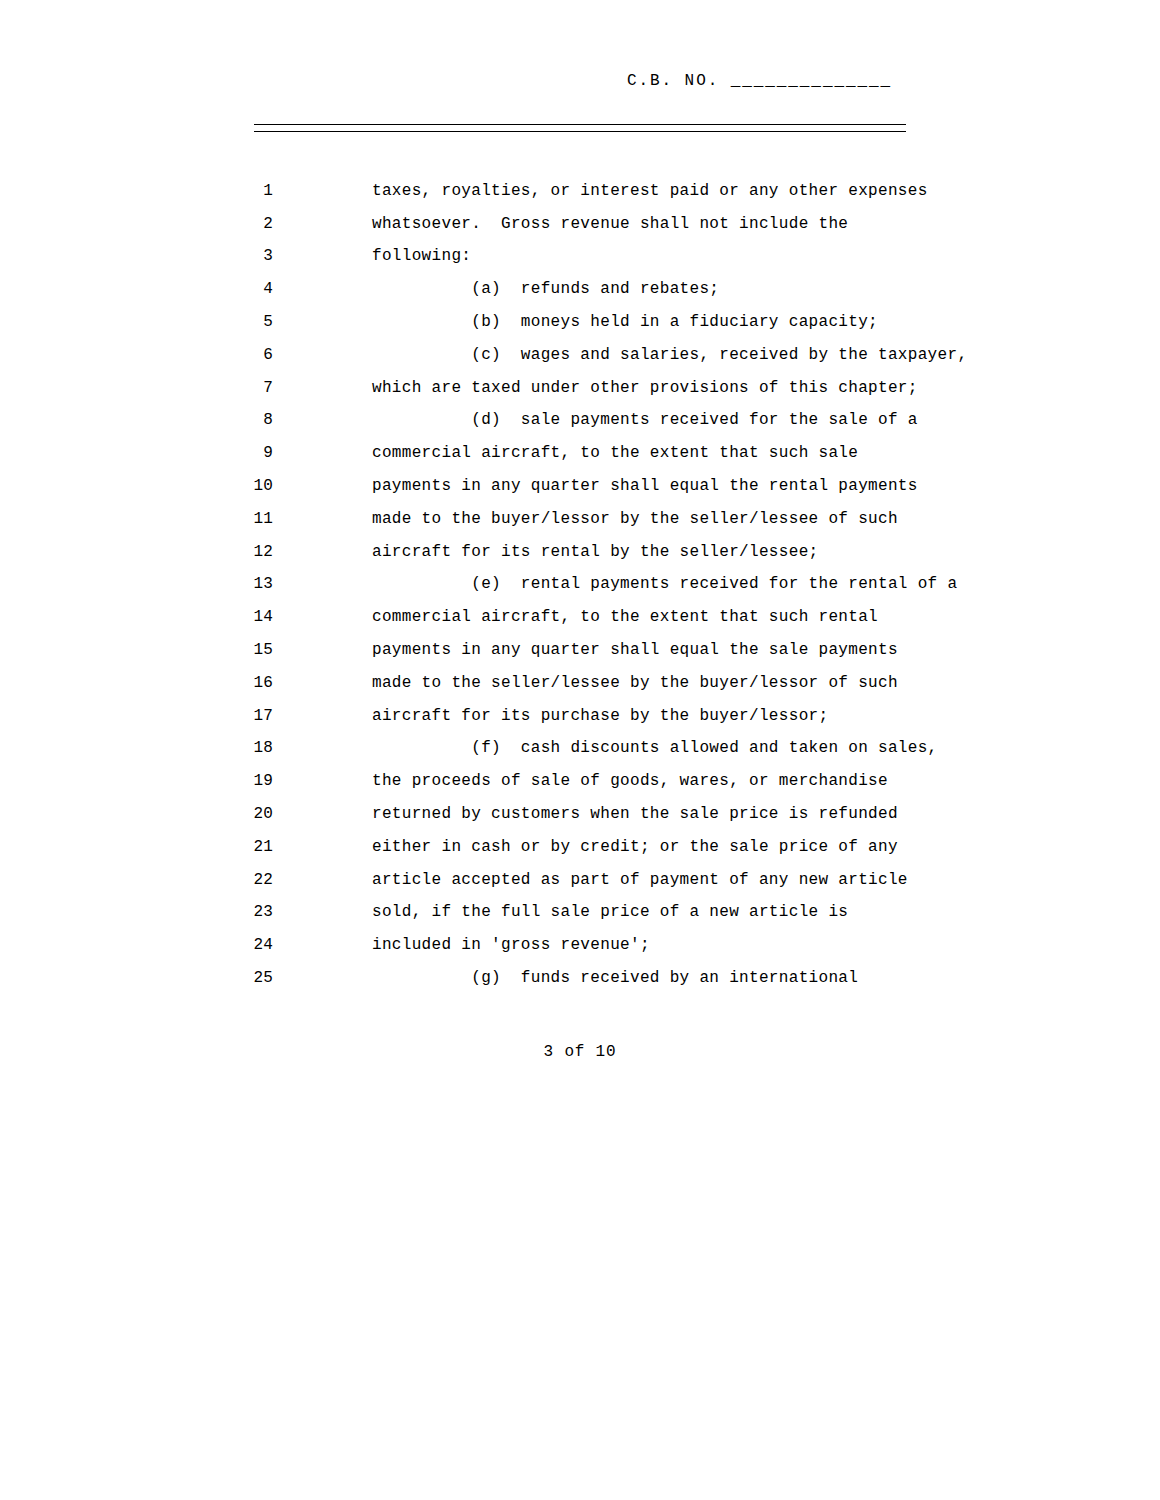C.B. NO. ______________
| 1 | taxes, royalties, or interest paid or any other expenses |
| 2 | whatsoever. Gross revenue shall not include the |
| 3 | following: |
| 4 | (a) refunds and rebates; |
| 5 | (b) moneys held in a fiduciary capacity; |
| 6 | (c) wages and salaries, received by the taxpayer, |
| 7 | which are taxed under other provisions of this chapter; |
| 8 | (d) sale payments received for the sale of a |
| 9 | commercial aircraft, to the extent that such sale |
| 10 | payments in any quarter shall equal the rental payments |
| 11 | made to the buyer/lessor by the seller/lessee of such |
| 12 | aircraft for its rental by the seller/lessee; |
| 13 | (e) rental payments received for the rental of a |
| 14 | commercial aircraft, to the extent that such rental |
| 15 | payments in any quarter shall equal the sale payments |
| 16 | made to the seller/lessee by the buyer/lessor of such |
| 17 | aircraft for its purchase by the buyer/lessor; |
| 18 | (f) cash discounts allowed and taken on sales, |
| 19 | the proceeds of sale of goods, wares, or merchandise |
| 20 | returned by customers when the sale price is refunded |
| 21 | either in cash or by credit; or the sale price of any |
| 22 | article accepted as part of payment of any new article |
| 23 | sold, if the full sale price of a new article is |
| 24 | included in 'gross revenue'; |
| 25 | (g) funds received by an international |
3 of 10